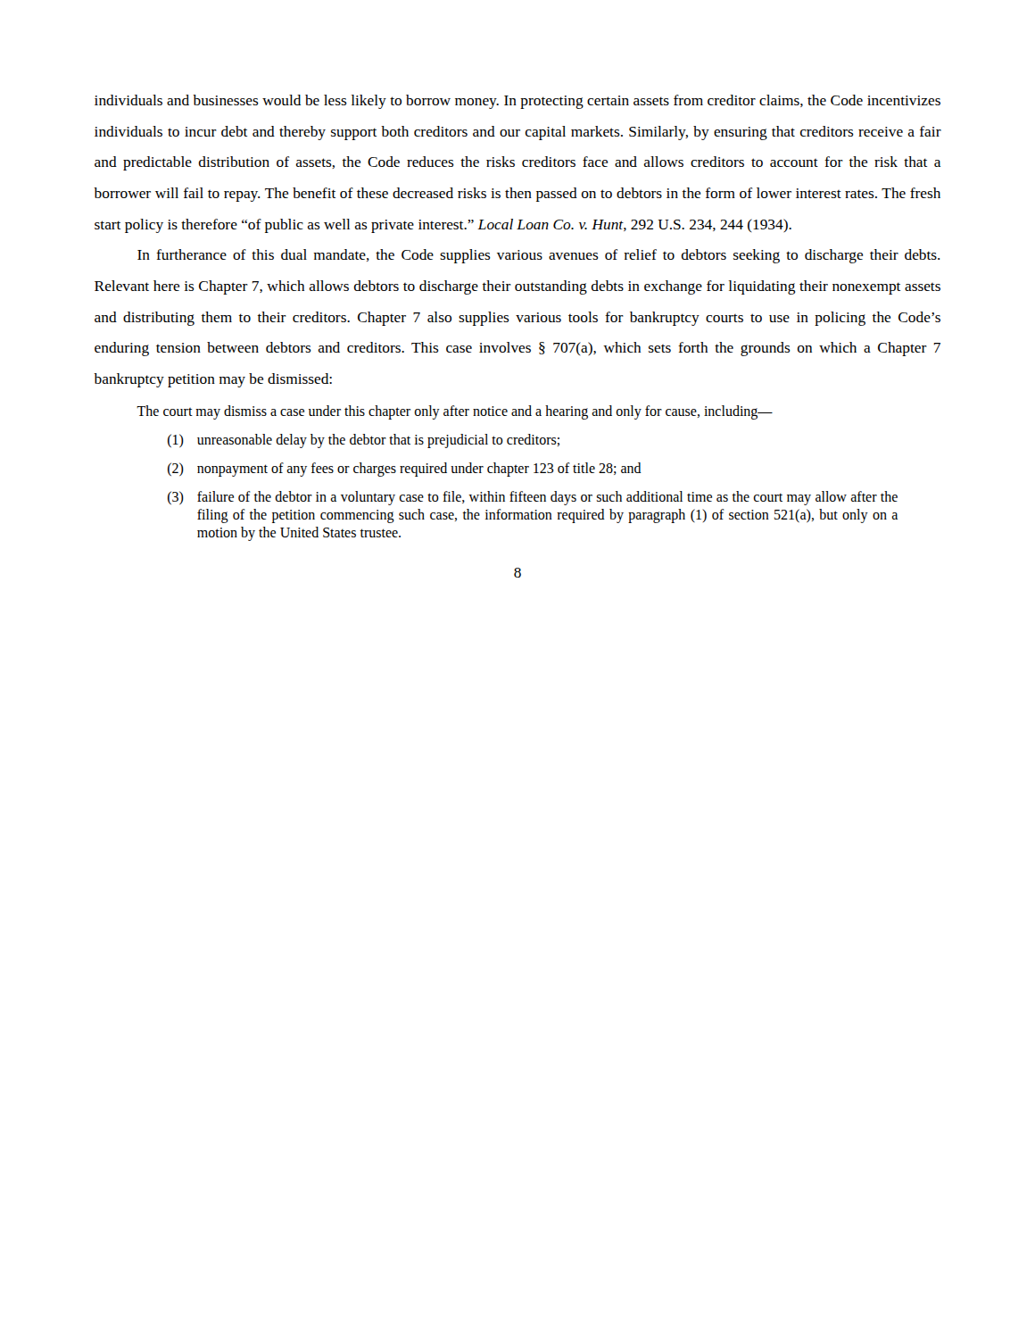individuals and businesses would be less likely to borrow money. In protecting certain assets from creditor claims, the Code incentivizes individuals to incur debt and thereby support both creditors and our capital markets. Similarly, by ensuring that creditors receive a fair and predictable distribution of assets, the Code reduces the risks creditors face and allows creditors to account for the risk that a borrower will fail to repay. The benefit of these decreased risks is then passed on to debtors in the form of lower interest rates. The fresh start policy is therefore “of public as well as private interest.” Local Loan Co. v. Hunt, 292 U.S. 234, 244 (1934).
In furtherance of this dual mandate, the Code supplies various avenues of relief to debtors seeking to discharge their debts. Relevant here is Chapter 7, which allows debtors to discharge their outstanding debts in exchange for liquidating their nonexempt assets and distributing them to their creditors. Chapter 7 also supplies various tools for bankruptcy courts to use in policing the Code’s enduring tension between debtors and creditors. This case involves § 707(a), which sets forth the grounds on which a Chapter 7 bankruptcy petition may be dismissed:
The court may dismiss a case under this chapter only after notice and a hearing and only for cause, including—
(1) unreasonable delay by the debtor that is prejudicial to creditors;
(2) nonpayment of any fees or charges required under chapter 123 of title 28; and
(3) failure of the debtor in a voluntary case to file, within fifteen days or such additional time as the court may allow after the filing of the petition commencing such case, the information required by paragraph (1) of section 521(a), but only on a motion by the United States trustee.
8